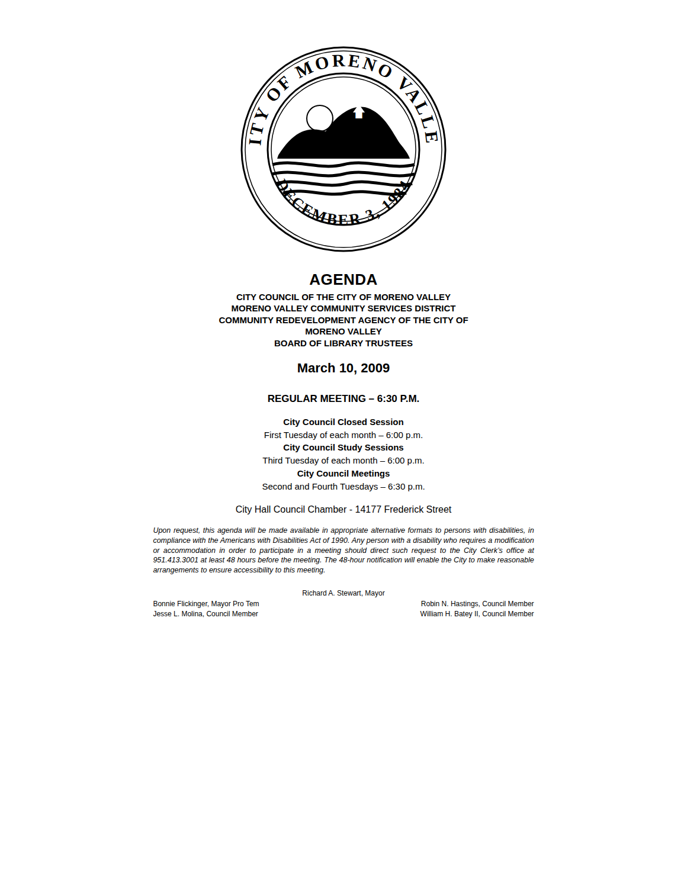CITY OF MORENO VALLEY DECEMBER 3, 1984 M
AGENDA
CITY COUNCIL OF THE CITY OF MORENO VALLEY
MORENO VALLEY COMMUNITY SERVICES DISTRICT
COMMUNITY REDEVELOPMENT AGENCY OF THE CITY OF
MORENO VALLEY
BOARD OF LIBRARY TRUSTEES
March 10, 2009
REGULAR MEETING – 6:30 P.M.
City Council Closed Session
First Tuesday of each month – 6:00 p.m.
City Council Study Sessions
Third Tuesday of each month – 6:00 p.m.
City Council Meetings
Second and Fourth Tuesdays – 6:30 p.m.
City Hall Council Chamber - 14177 Frederick Street
Upon request, this agenda will be made available in appropriate alternative formats to persons with disabilities, in compliance with the Americans with Disabilities Act of 1990. Any person with a disability who requires a modification or accommodation in order to participate in a meeting should direct such request to the City Clerk’s office at 951.413.3001 at least 48 hours before the meeting. The 48-hour notification will enable the City to make reasonable arrangements to ensure accessibility to this meeting.
Richard A. Stewart, Mayor
| Bonnie Flickinger, Mayor Pro Tem | Robin N. Hastings, Council Member |
| Jesse L. Molina, Council Member | William H. Batey II, Council Member |